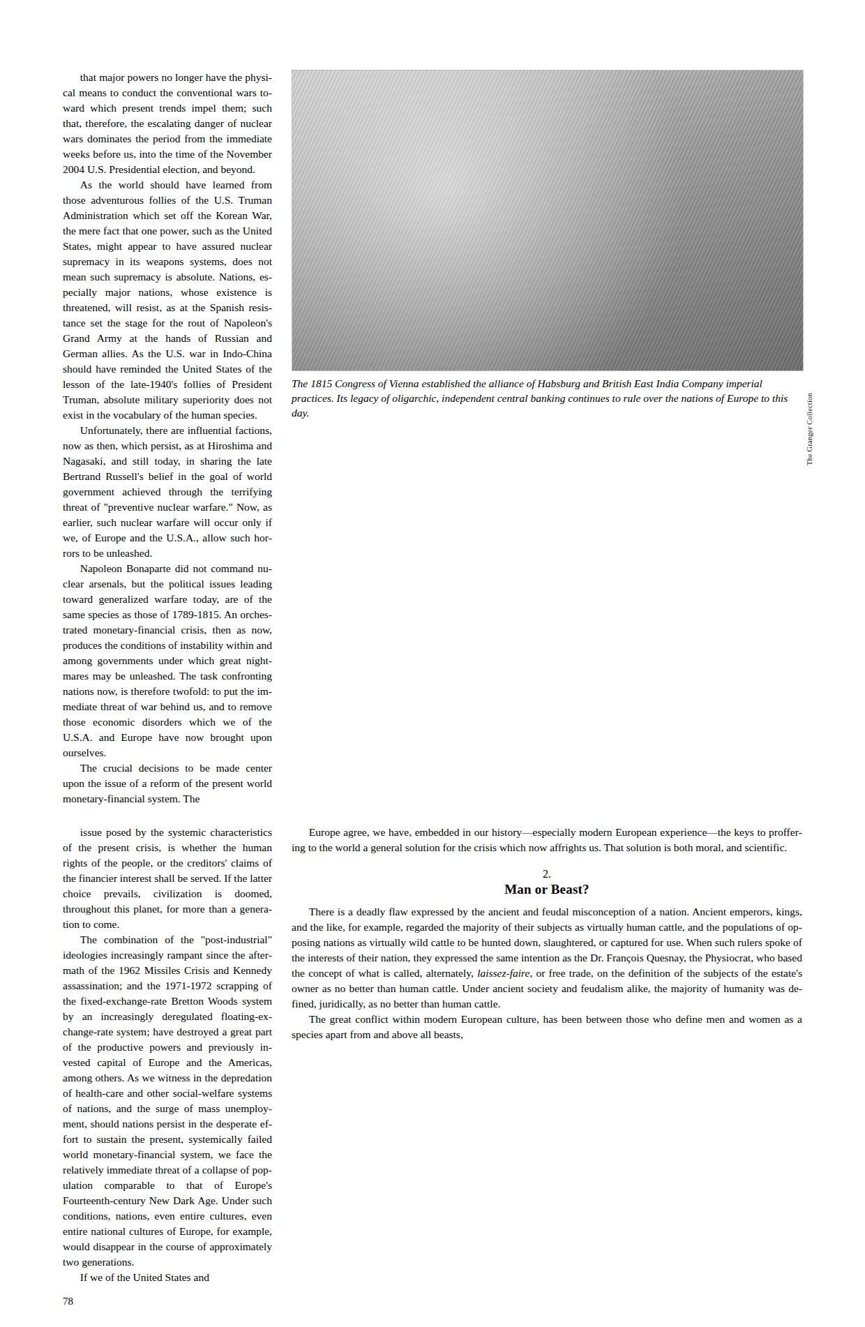that major powers no longer have the physical means to conduct the conventional wars toward which present trends impel them; such that, therefore, the escalating danger of nuclear wars dominates the period from the immediate weeks before us, into the time of the November 2004 U.S. Presidential election, and beyond.
As the world should have learned from those adventurous follies of the U.S. Truman Administration which set off the Korean War, the mere fact that one power, such as the United States, might appear to have assured nuclear supremacy in its weapons systems, does not mean such supremacy is absolute. Nations, especially major nations, whose existence is threatened, will resist, as at the Spanish resistance set the stage for the rout of Napoleon's Grand Army at the hands of Russian and German allies. As the U.S. war in Indo-China should have reminded the United States of the lesson of the late-1940's follies of President Truman, absolute military superiority does not exist in the vocabulary of the human species.
Unfortunately, there are influential factions, now as then, which persist, as at Hiroshima and Nagasaki, and still today, in sharing the late Bertrand Russell's belief in the goal of world government achieved through the terrifying threat of "preventive nuclear warfare." Now, as earlier, such nuclear warfare will occur only if we, of Europe and the U.S.A., allow such horrors to be unleashed.
Napoleon Bonaparte did not command nuclear arsenals, but the political issues leading toward generalized warfare today, are of the same species as those of 1789-1815. An orchestrated monetary-financial crisis, then as now, produces the conditions of instability within and among governments under which great nightmares may be unleashed. The task confronting nations now, is therefore twofold: to put the immediate threat of war behind us, and to remove those economic disorders which we of the U.S.A. and Europe have now brought upon ourselves.
The crucial decisions to be made center upon the issue of a reform of the present world monetary-financial system. The
The Granger Collection
The 1815 Congress of Vienna established the alliance of Habsburg and British East India Company imperial practices. Its legacy of oligarchic, independent central banking continues to rule over the nations of Europe to this day.
issue posed by the systemic characteristics of the present crisis, is whether the human rights of the people, or the creditors' claims of the financier interest shall be served. If the latter choice prevails, civilization is doomed, throughout this planet, for more than a generation to come.
The combination of the "post-industrial" ideologies increasingly rampant since the aftermath of the 1962 Missiles Crisis and Kennedy assassination; and the 1971-1972 scrapping of the fixed-exchange-rate Bretton Woods system by an increasingly deregulated floating-exchange-rate system; have destroyed a great part of the productive powers and previously invested capital of Europe and the Americas, among others. As we witness in the depredation of health-care and other social-welfare systems of nations, and the surge of mass unemployment, should nations persist in the desperate effort to sustain the present, systemically failed world monetary-financial system, we face the relatively immediate threat of a collapse of population comparable to that of Europe's Fourteenth-century New Dark Age. Under such conditions, nations, even entire cultures, even entire national cultures of Europe, for example, would disappear in the course of approximately two generations.
If we of the United States and
Europe agree, we have, embedded in our history—especially modern European experience—the keys to proffering to the world a general solution for the crisis which now affrights us. That solution is both moral, and scientific.
2.
Man or Beast?
There is a deadly flaw expressed by the ancient and feudal misconception of a nation. Ancient emperors, kings, and the like, for example, regarded the majority of their subjects as virtually human cattle, and the populations of opposing nations as virtually wild cattle to be hunted down, slaughtered, or captured for use. When such rulers spoke of the interests of their nation, they expressed the same intention as the Dr. François Quesnay, the Physiocrat, who based the concept of what is called, alternately, laissez-faire, or free trade, on the definition of the subjects of the estate's owner as no better than human cattle. Under ancient society and feudalism alike, the majority of humanity was defined, juridically, as no better than human cattle.
The great conflict within modern European culture, has been between those who define men and women as a species apart from and above all beasts,
78